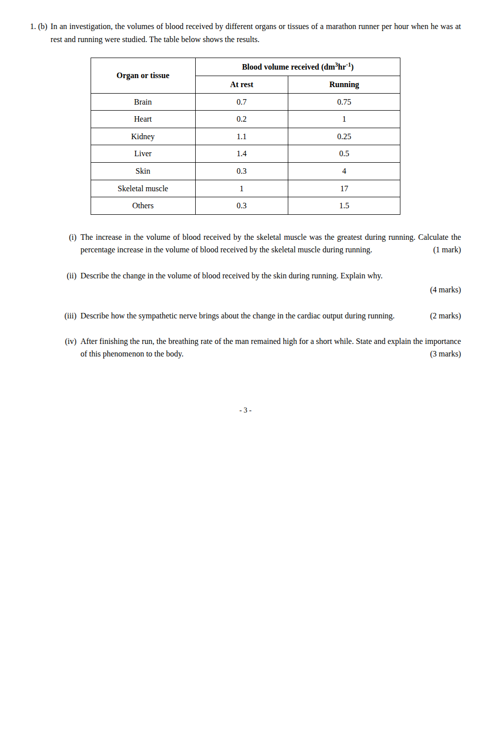1. (b)
In an investigation, the volumes of blood received by different organs or tissues of a marathon runner per hour when he was at rest and running were studied. The table below shows the results.
| Organ or tissue | Blood volume received (dm 3 hr -1 ) |
| --- | --- |
| At rest | Running |
| Brain | 0.7 | 0.75 |
| Heart | 0.2 | 1 |
| Kidney | 1.1 | 0.25 |
| Liver | 1.4 | 0.5 |
| Skin | 0.3 | 4 |
| Skeletal muscle | 1 | 17 |
| Others | 0.3 | 1.5 |
(i) The increase in the volume of blood received by the skeletal muscle was the greatest during running. Calculate the percentage increase in the volume of blood received by the skeletal muscle during running.(1 mark)
(ii) Describe the change in the volume of blood received by the skin during running. Explain why.
(4 marks)
(iii) Describe how the sympathetic nerve brings about the change in the cardiac output during running.(2 marks)
(iv) After finishing the run, the breathing rate of the man remained high for a short while. State and explain the importance of this phenomenon to the body.(3 marks)
- 3 -